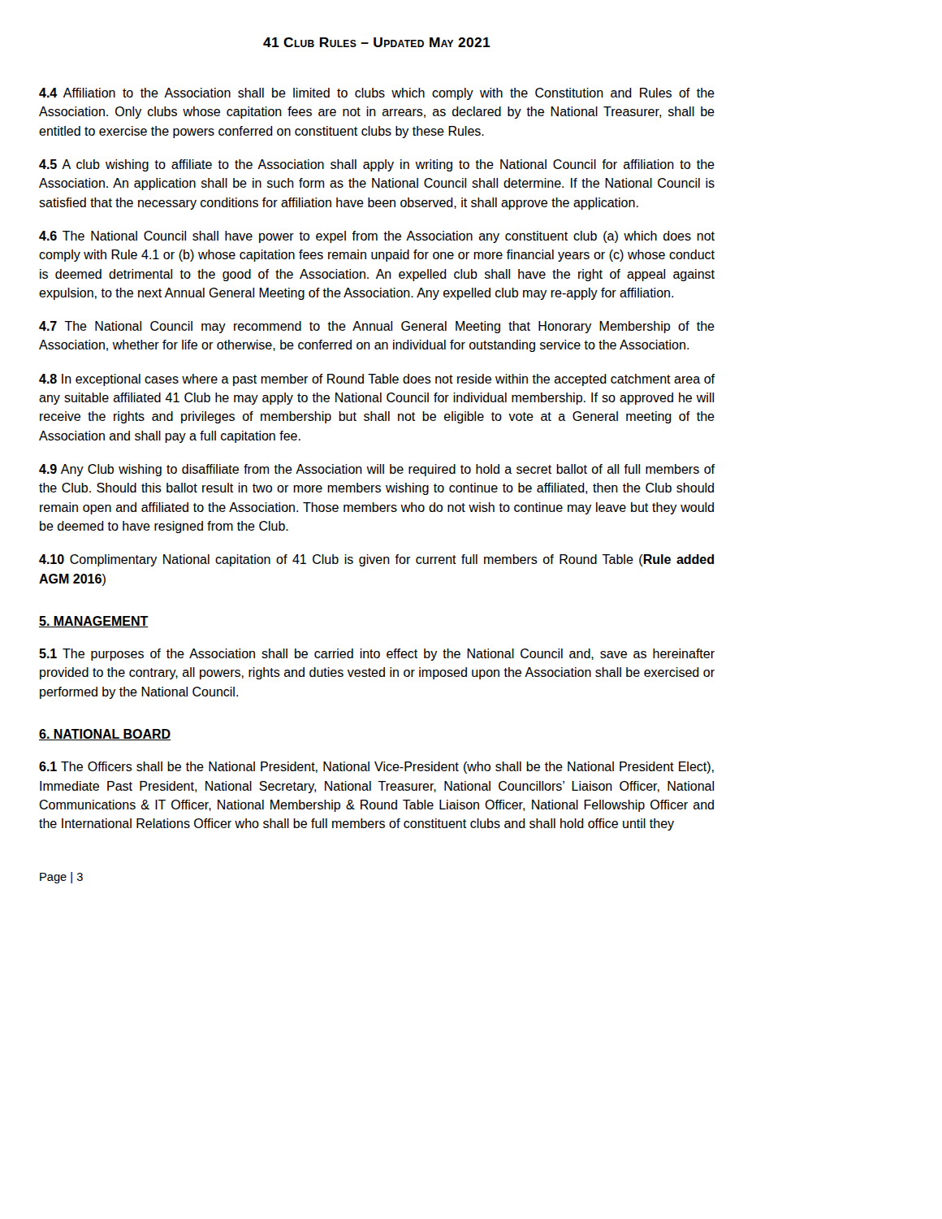41 Club Rules – Updated May 2021
4.4 Affiliation to the Association shall be limited to clubs which comply with the Constitution and Rules of the Association. Only clubs whose capitation fees are not in arrears, as declared by the National Treasurer, shall be entitled to exercise the powers conferred on constituent clubs by these Rules.
4.5 A club wishing to affiliate to the Association shall apply in writing to the National Council for affiliation to the Association. An application shall be in such form as the National Council shall determine. If the National Council is satisfied that the necessary conditions for affiliation have been observed, it shall approve the application.
4.6 The National Council shall have power to expel from the Association any constituent club (a) which does not comply with Rule 4.1 or (b) whose capitation fees remain unpaid for one or more financial years or (c) whose conduct is deemed detrimental to the good of the Association. An expelled club shall have the right of appeal against expulsion, to the next Annual General Meeting of the Association. Any expelled club may re-apply for affiliation.
4.7 The National Council may recommend to the Annual General Meeting that Honorary Membership of the Association, whether for life or otherwise, be conferred on an individual for outstanding service to the Association.
4.8 In exceptional cases where a past member of Round Table does not reside within the accepted catchment area of any suitable affiliated 41 Club he may apply to the National Council for individual membership. If so approved he will receive the rights and privileges of membership but shall not be eligible to vote at a General meeting of the Association and shall pay a full capitation fee.
4.9 Any Club wishing to disaffiliate from the Association will be required to hold a secret ballot of all full members of the Club. Should this ballot result in two or more members wishing to continue to be affiliated, then the Club should remain open and affiliated to the Association. Those members who do not wish to continue may leave but they would be deemed to have resigned from the Club.
4.10 Complimentary National capitation of 41 Club is given for current full members of Round Table (Rule added AGM 2016)
5. MANAGEMENT
5.1 The purposes of the Association shall be carried into effect by the National Council and, save as hereinafter provided to the contrary, all powers, rights and duties vested in or imposed upon the Association shall be exercised or performed by the National Council.
6. NATIONAL BOARD
6.1 The Officers shall be the National President, National Vice-President (who shall be the National President Elect), Immediate Past President, National Secretary, National Treasurer, National Councillors’ Liaison Officer, National Communications & IT Officer, National Membership & Round Table Liaison Officer, National Fellowship Officer and the International Relations Officer who shall be full members of constituent clubs and shall hold office until they
Page | 3